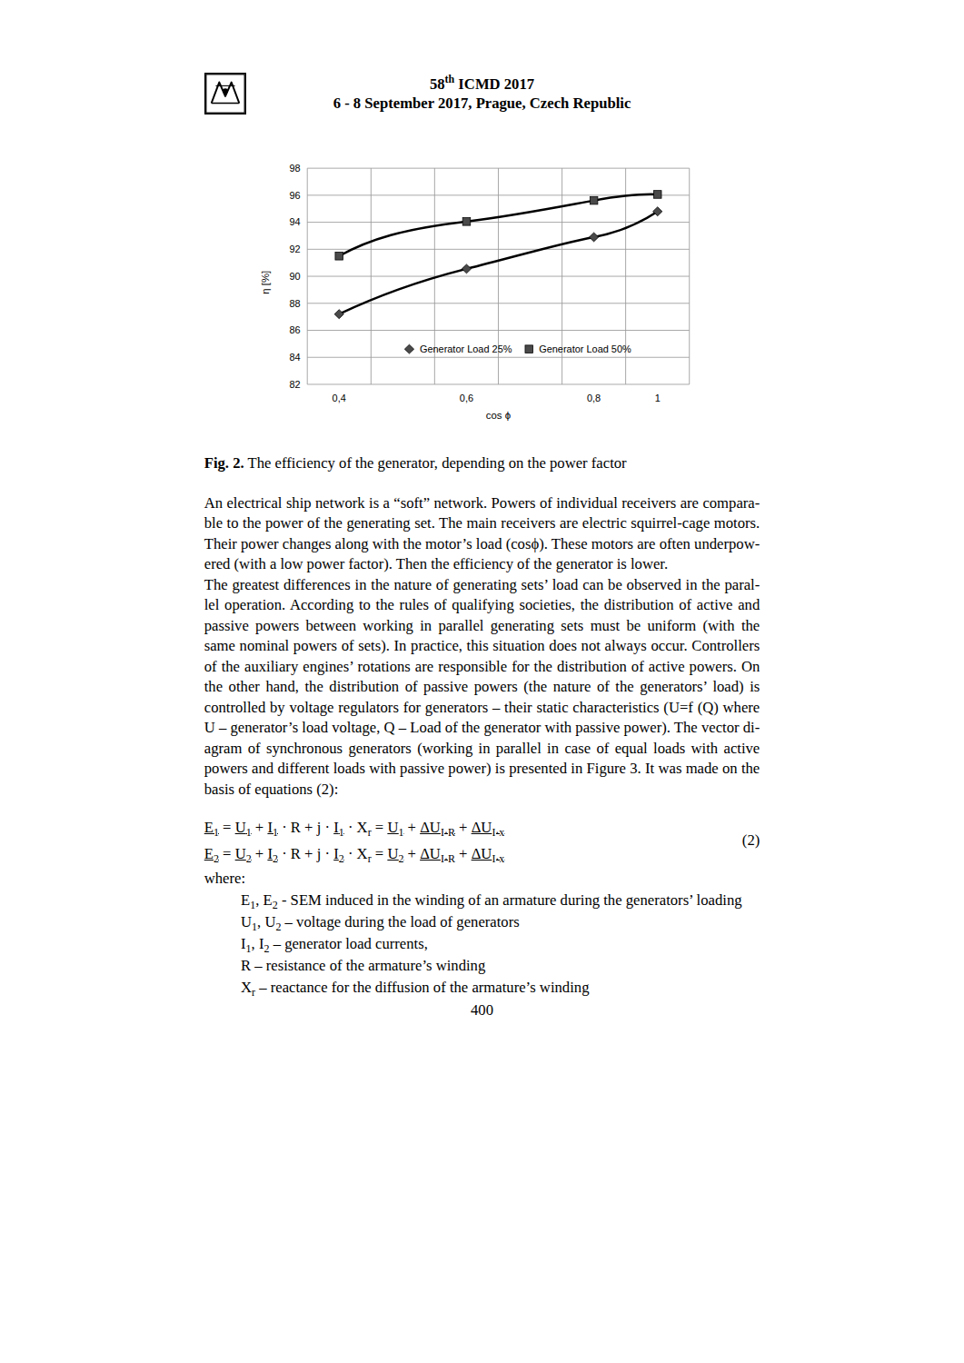58th ICMD 2017
6 - 8 September 2017, Prague, Czech Republic
82 84 86 88 90 92 94 96 98 η [%] 0,4 0,6 0,8 1 cos ϕ Generator Load 25% Generator Load 50%
Fig. 2. The efficiency of the generator, depending on the power factor
An electrical ship network is a “soft” network. Powers of individual receivers are comparable to the power of the generating set. The main receivers are electric squirrel-cage motors. Their power changes along with the motor’s load (cosϕ). These motors are often underpowered (with a low power factor). Then the efficiency of the generator is lower.
The greatest differences in the nature of generating sets’ load can be observed in the parallel operation. According to the rules of qualifying societies, the distribution of active and passive powers between working in parallel generating sets must be uniform (with the same nominal powers of sets). In practice, this situation does not always occur. Controllers of the auxiliary engines’ rotations are responsible for the distribution of active powers. On the other hand, the distribution of passive powers (the nature of the generators’ load) is controlled by voltage regulators for generators – their static characteristics (U=f (Q) where U – generator’s load voltage, Q – Load of the generator with passive power). The vector diagram of synchronous generators (working in parallel in case of equal loads with active powers and different loads with passive power) is presented in Figure 3. It was made on the basis of equations (2):
E1 = U1 + I1 · R + j · I1 · Xr = U1 + ΔUI·R + ΔUI·x
E2 = U2 + I2 · R + j · I2 · Xr = U2 + ΔUI·R + ΔUI·x
(2)
where:
E1, E2 - SEM induced in the winding of an armature during the generators’ loading
U1, U2 – voltage during the load of generators
I1, I2 – generator load currents,
R – resistance of the armature’s winding
Xr – reactance for the diffusion of the armature’s winding
400